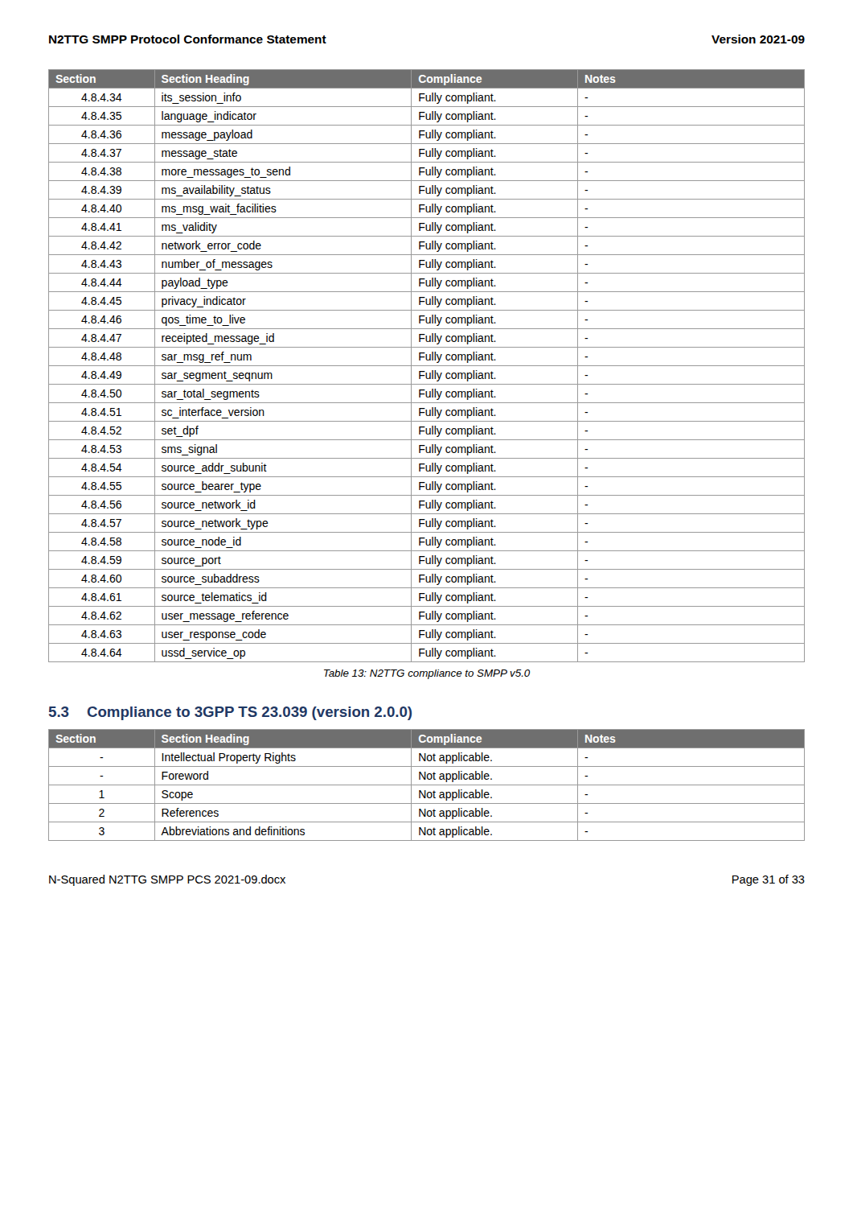N2TTG SMPP Protocol Conformance Statement Version 2021-09
Table 13: N2TTG compliance to SMPP v5.0
| Section | Section Heading | Compliance | Notes |
| --- | --- | --- | --- |
| 4.8.4.34 | its_session_info | Fully compliant. | - |
| 4.8.4.35 | language_indicator | Fully compliant. | - |
| 4.8.4.36 | message_payload | Fully compliant. | - |
| 4.8.4.37 | message_state | Fully compliant. | - |
| 4.8.4.38 | more_messages_to_send | Fully compliant. | - |
| 4.8.4.39 | ms_availability_status | Fully compliant. | - |
| 4.8.4.40 | ms_msg_wait_facilities | Fully compliant. | - |
| 4.8.4.41 | ms_validity | Fully compliant. | - |
| 4.8.4.42 | network_error_code | Fully compliant. | - |
| 4.8.4.43 | number_of_messages | Fully compliant. | - |
| 4.8.4.44 | payload_type | Fully compliant. | - |
| 4.8.4.45 | privacy_indicator | Fully compliant. | - |
| 4.8.4.46 | qos_time_to_live | Fully compliant. | - |
| 4.8.4.47 | receipted_message_id | Fully compliant. | - |
| 4.8.4.48 | sar_msg_ref_num | Fully compliant. | - |
| 4.8.4.49 | sar_segment_seqnum | Fully compliant. | - |
| 4.8.4.50 | sar_total_segments | Fully compliant. | - |
| 4.8.4.51 | sc_interface_version | Fully compliant. | - |
| 4.8.4.52 | set_dpf | Fully compliant. | - |
| 4.8.4.53 | sms_signal | Fully compliant. | - |
| 4.8.4.54 | source_addr_subunit | Fully compliant. | - |
| 4.8.4.55 | source_bearer_type | Fully compliant. | - |
| 4.8.4.56 | source_network_id | Fully compliant. | - |
| 4.8.4.57 | source_network_type | Fully compliant. | - |
| 4.8.4.58 | source_node_id | Fully compliant. | - |
| 4.8.4.59 | source_port | Fully compliant. | - |
| 4.8.4.60 | source_subaddress | Fully compliant. | - |
| 4.8.4.61 | source_telematics_id | Fully compliant. | - |
| 4.8.4.62 | user_message_reference | Fully compliant. | - |
| 4.8.4.63 | user_response_code | Fully compliant. | - |
| 4.8.4.64 | ussd_service_op | Fully compliant. | - |
5.3 Compliance to 3GPP TS 23.039 (version 2.0.0)
| Section | Section Heading | Compliance | Notes |
| --- | --- | --- | --- |
| - | Intellectual Property Rights | Not applicable. | - |
| - | Foreword | Not applicable. | - |
| 1 | Scope | Not applicable. | - |
| 2 | References | Not applicable. | - |
| 3 | Abbreviations and definitions | Not applicable. | - |
N-Squared N2TTG SMPP PCS 2021-09.docx Page 31 of 33